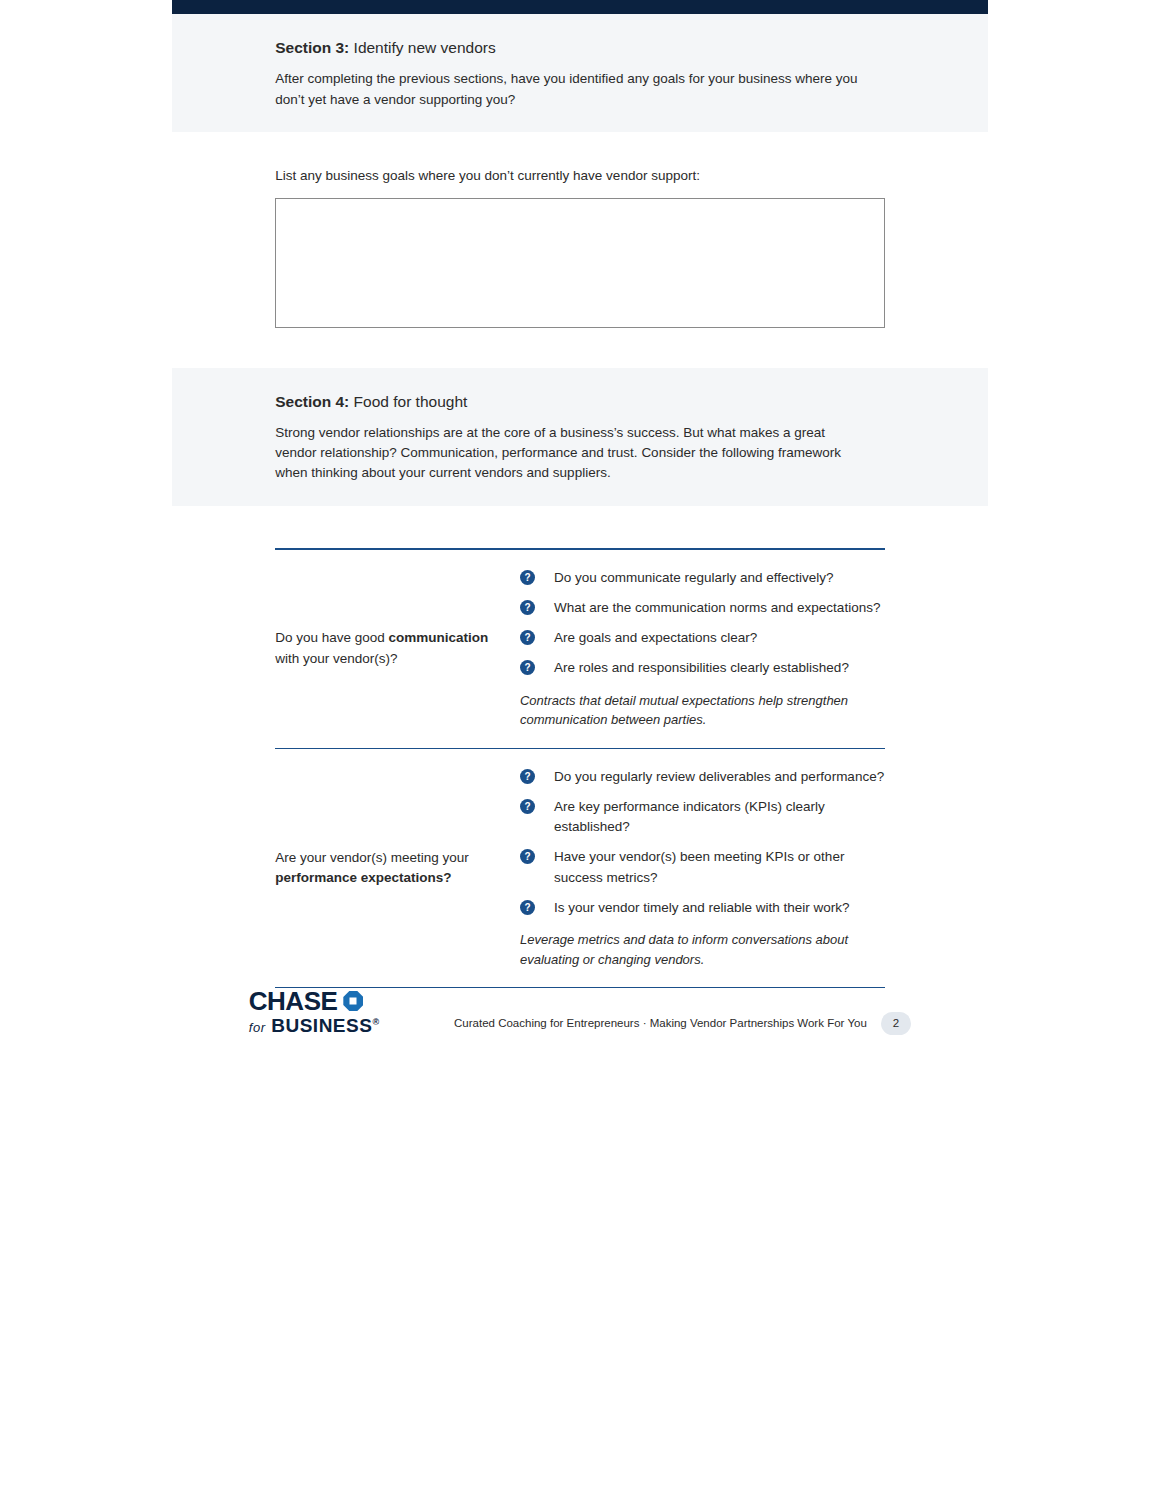Section 3: Identify new vendors
After completing the previous sections, have you identified any goals for your business where you don’t yet have a vendor supporting you?
List any business goals where you don’t currently have vendor support:
Section 4: Food for thought
Strong vendor relationships are at the core of a business’s success. But what makes a great vendor relationship? Communication, performance and trust. Consider the following framework when thinking about your current vendors and suppliers.
| Do you have good communication with your vendor(s)? | Do you communicate regularly and effectively? What are the communication norms and expectations? Are goals and expectations clear? Are roles and responsibilities clearly established? Contracts that detail mutual expectations help strengthen communication between parties. |
| Are your vendor(s) meeting your performance expectations? | Do you regularly review deliverables and performance? Are key performance indicators (KPIs) clearly established? Have your vendor(s) been meeting KPIs or other success metrics? Is your vendor timely and reliable with their work? Leverage metrics and data to inform conversations about evaluating or changing vendors. |
CHASE
for BUSINESS®
Curated Coaching for Entrepreneurs · Making Vendor Partnerships Work For You 2